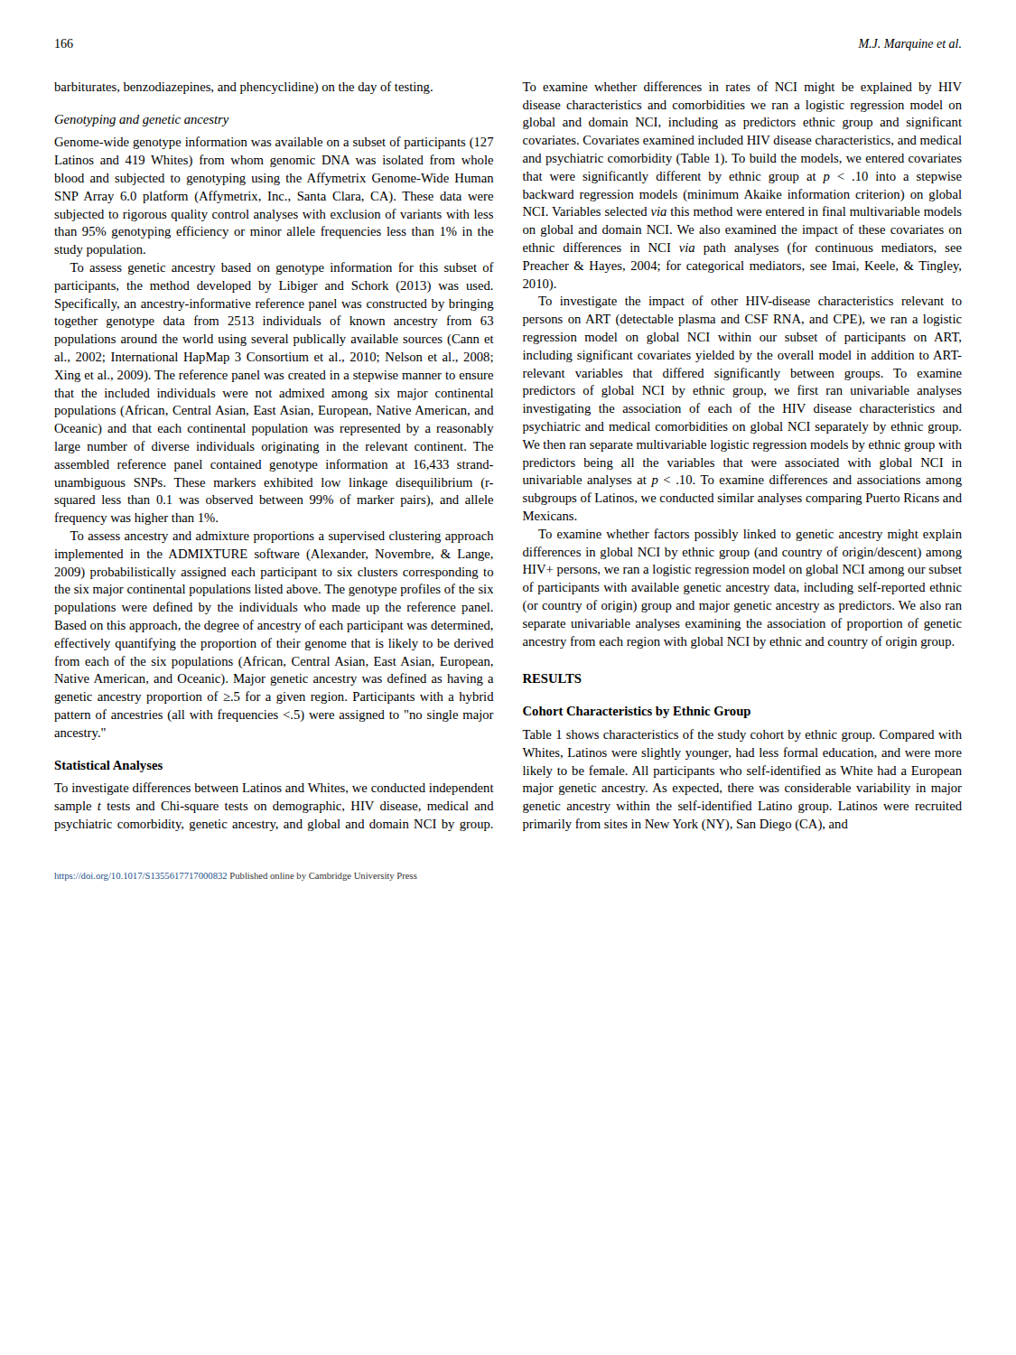166 M.J. Marquine et al.
barbiturates, benzodiazepines, and phencyclidine) on the day of testing.
Genotyping and genetic ancestry
Genome-wide genotype information was available on a subset of participants (127 Latinos and 419 Whites) from whom genomic DNA was isolated from whole blood and subjected to genotyping using the Affymetrix Genome-Wide Human SNP Array 6.0 platform (Affymetrix, Inc., Santa Clara, CA). These data were subjected to rigorous quality control analyses with exclusion of variants with less than 95% genotyping efficiency or minor allele frequencies less than 1% in the study population.
To assess genetic ancestry based on genotype information for this subset of participants, the method developed by Libiger and Schork (2013) was used. Specifically, an ancestry-informative reference panel was constructed by bringing together genotype data from 2513 individuals of known ancestry from 63 populations around the world using several publically available sources (Cann et al., 2002; International HapMap 3 Consortium et al., 2010; Nelson et al., 2008; Xing et al., 2009). The reference panel was created in a stepwise manner to ensure that the included individuals were not admixed among six major continental populations (African, Central Asian, East Asian, European, Native American, and Oceanic) and that each continental population was represented by a reasonably large number of diverse individuals originating in the relevant continent. The assembled reference panel contained genotype information at 16,433 strand-unambiguous SNPs. These markers exhibited low linkage disequilibrium (r-squared less than 0.1 was observed between 99% of marker pairs), and allele frequency was higher than 1%.
To assess ancestry and admixture proportions a supervised clustering approach implemented in the ADMIXTURE software (Alexander, Novembre, & Lange, 2009) probabilistically assigned each participant to six clusters corresponding to the six major continental populations listed above. The genotype profiles of the six populations were defined by the individuals who made up the reference panel. Based on this approach, the degree of ancestry of each participant was determined, effectively quantifying the proportion of their genome that is likely to be derived from each of the six populations (African, Central Asian, East Asian, European, Native American, and Oceanic). Major genetic ancestry was defined as having a genetic ancestry proportion of ≥.5 for a given region. Participants with a hybrid pattern of ancestries (all with frequencies <.5) were assigned to "no single major ancestry."
Statistical Analyses
To investigate differences between Latinos and Whites, we conducted independent sample t tests and Chi-square tests on demographic, HIV disease, medical and psychiatric comorbidity, genetic ancestry, and global and domain NCI by group. To examine whether differences in rates of NCI might be explained by HIV disease characteristics and comorbidities we ran a logistic regression model on global and domain NCI, including as predictors ethnic group and significant covariates. Covariates examined included HIV disease characteristics, and medical and psychiatric comorbidity (Table 1). To build the models, we entered covariates that were significantly different by ethnic group at p < .10 into a stepwise backward regression models (minimum Akaike information criterion) on global NCI. Variables selected via this method were entered in final multivariable models on global and domain NCI. We also examined the impact of these covariates on ethnic differences in NCI via path analyses (for continuous mediators, see Preacher & Hayes, 2004; for categorical mediators, see Imai, Keele, & Tingley, 2010).
To investigate the impact of other HIV-disease characteristics relevant to persons on ART (detectable plasma and CSF RNA, and CPE), we ran a logistic regression model on global NCI within our subset of participants on ART, including significant covariates yielded by the overall model in addition to ART-relevant variables that differed significantly between groups. To examine predictors of global NCI by ethnic group, we first ran univariable analyses investigating the association of each of the HIV disease characteristics and psychiatric and medical comorbidities on global NCI separately by ethnic group. We then ran separate multivariable logistic regression models by ethnic group with predictors being all the variables that were associated with global NCI in univariable analyses at p < .10. To examine differences and associations among subgroups of Latinos, we conducted similar analyses comparing Puerto Ricans and Mexicans.
To examine whether factors possibly linked to genetic ancestry might explain differences in global NCI by ethnic group (and country of origin/descent) among HIV+ persons, we ran a logistic regression model on global NCI among our subset of participants with available genetic ancestry data, including self-reported ethnic (or country of origin) group and major genetic ancestry as predictors. We also ran separate univariable analyses examining the association of proportion of genetic ancestry from each region with global NCI by ethnic and country of origin group.
Results
Cohort Characteristics by Ethnic Group
Table 1 shows characteristics of the study cohort by ethnic group. Compared with Whites, Latinos were slightly younger, had less formal education, and were more likely to be female. All participants who self-identified as White had a European major genetic ancestry. As expected, there was considerable variability in major genetic ancestry within the self-identified Latino group. Latinos were recruited primarily from sites in New York (NY), San Diego (CA), and
https://doi.org/10.1017/S1355617717000832 Published online by Cambridge University Press